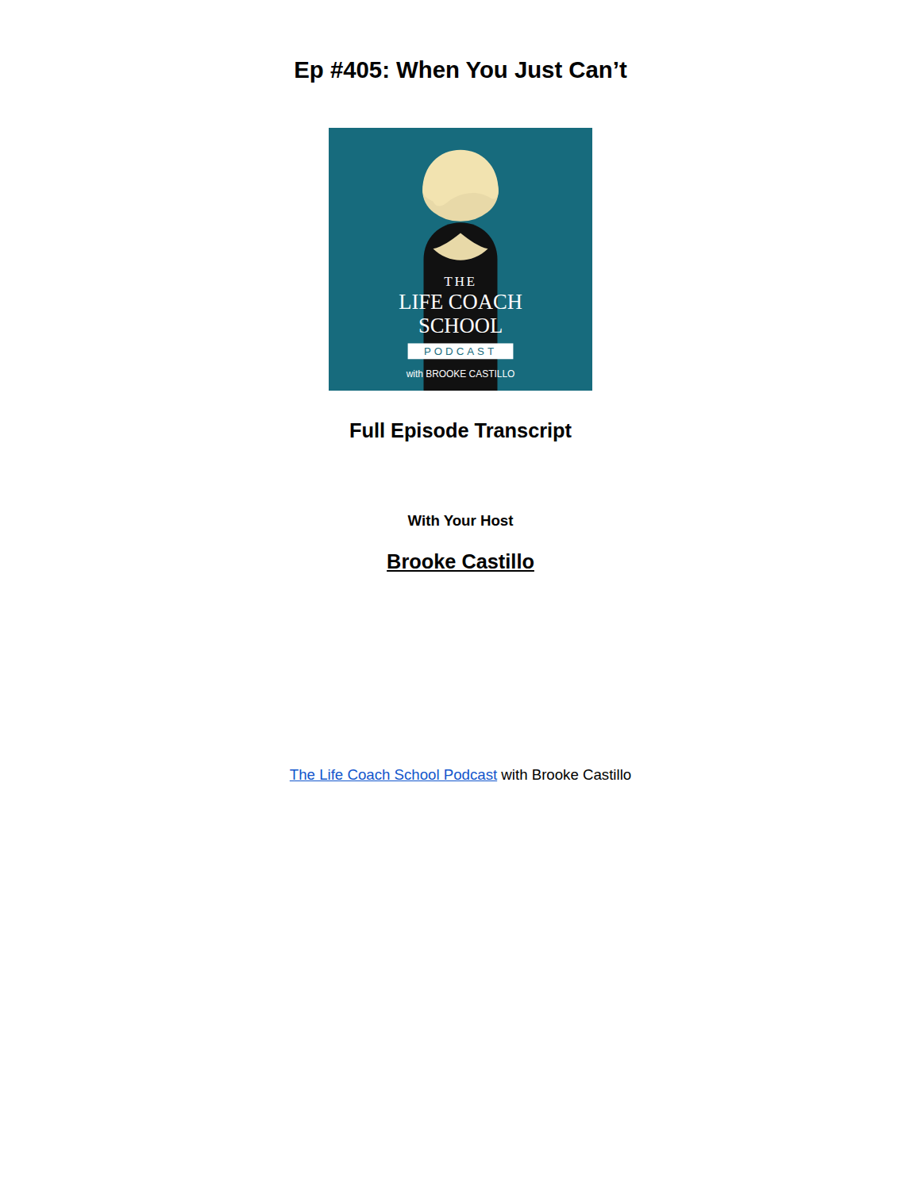Ep #405: When You Just Can’t
Full Episode Transcript
With Your Host
Brooke Castillo
The Life Coach School Podcast with Brooke Castillo